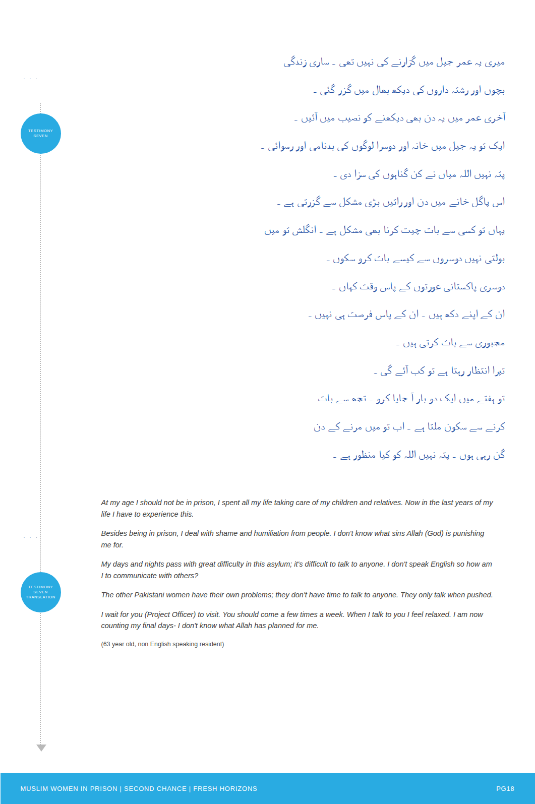TESTIMONY SEVEN
TESTIMONY SEVEN TRANSLATION
. . . . . .
میری یہ عمر جیل میں گزارنے کی نہیں تھی ۔ ساری زندگی
بچوں اور رشتہ داروں کی دیکھ بھال میں گزر گئی ۔
آخری عمر میں یہ دن بھی دیکھنے کو نصیب میں آئیں ۔
ایک تو یہ جیل میں خانہ اور دوسرا لوگوں کی بدنامی اور رسوائی ۔
پتہ نہیں اللہ میاں نے کن گناہوں کی سزا دی ۔
اس پاگل خانے میں دن اور راتیں بڑی مشکل سے گزرتی ہے ۔
یہاں تو کسی سے بات چیت کرنا بھی مشکل ہے ۔ انگلش تو میں
بولتی نہیں دوسروں سے کیسے بات کرو سکوں ۔
دوسری پاکستانی عورتوں کے پاس وقت کہاں ۔
ان کے اپنے دکھ ہیں ۔ ان کے پاس فرصت ہی نہیں ۔
مجبوری سے بات کرتی ہیں ۔
تیرا انتظار رہتا ہے تو کب آئے گی ۔
تو ہفتے میں ایک دو بار آ جایا کرو ۔ تجھ سے بات
کرنے سے سکون ملتا ہے ۔ اب تو میں مرنے کے دن
گن رہی ہوں ۔ پتہ نہیں اللہ کو کیا منظور ہے ۔
At my age I should not be in prison, I spent all my life taking care of my children and relatives. Now in the last years of my life I have to experience this.
Besides being in prison, I deal with shame and humiliation from people. I don't know what sins Allah (God) is punishing me for.
My days and nights pass with great difficulty in this asylum; it's difficult to talk to anyone. I don't speak English so how am I to communicate with others?
The other Pakistani women have their own problems; they don't have time to talk to anyone. They only talk when pushed.
I wait for you (Project Officer) to visit. You should come a few times a week. When I talk to you I feel relaxed. I am now counting my final days- I don't know what Allah has planned for me.
(63 year old, non English speaking resident)
Muslim Women in Prison | Second Chance | Fresh Horizons PG18